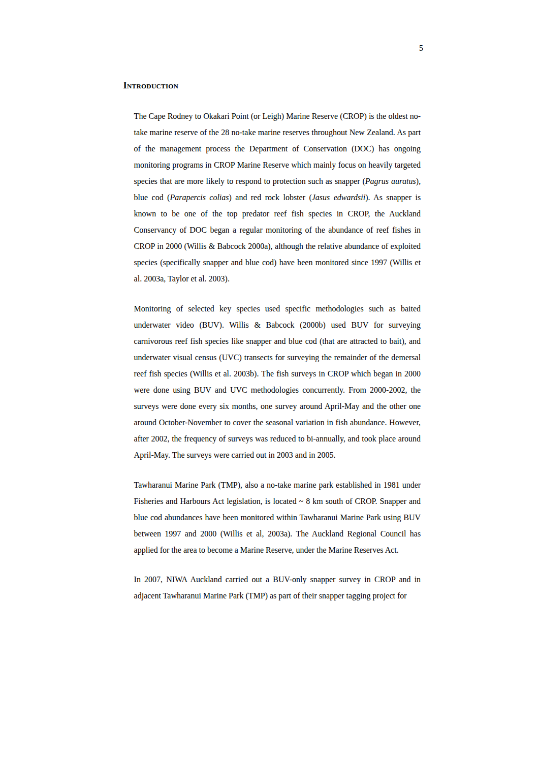5
Introduction
The Cape Rodney to Okakari Point (or Leigh) Marine Reserve (CROP) is the oldest no-take marine reserve of the 28 no-take marine reserves throughout New Zealand. As part of the management process the Department of Conservation (DOC) has ongoing monitoring programs in CROP Marine Reserve which mainly focus on heavily targeted species that are more likely to respond to protection such as snapper (Pagrus auratus), blue cod (Parapercis colias) and red rock lobster (Jasus edwardsii). As snapper is known to be one of the top predator reef fish species in CROP, the Auckland Conservancy of DOC began a regular monitoring of the abundance of reef fishes in CROP in 2000 (Willis & Babcock 2000a), although the relative abundance of exploited species (specifically snapper and blue cod) have been monitored since 1997 (Willis et al. 2003a, Taylor et al. 2003).
Monitoring of selected key species used specific methodologies such as baited underwater video (BUV). Willis & Babcock (2000b) used BUV for surveying carnivorous reef fish species like snapper and blue cod (that are attracted to bait), and underwater visual census (UVC) transects for surveying the remainder of the demersal reef fish species (Willis et al. 2003b). The fish surveys in CROP which began in 2000 were done using BUV and UVC methodologies concurrently. From 2000-2002, the surveys were done every six months, one survey around April-May and the other one around October-November to cover the seasonal variation in fish abundance. However, after 2002, the frequency of surveys was reduced to bi-annually, and took place around April-May. The surveys were carried out in 2003 and in 2005.
Tawharanui Marine Park (TMP), also a no-take marine park established in 1981 under Fisheries and Harbours Act legislation, is located ~ 8 km south of CROP. Snapper and blue cod abundances have been monitored within Tawharanui Marine Park using BUV between 1997 and 2000 (Willis et al, 2003a). The Auckland Regional Council has applied for the area to become a Marine Reserve, under the Marine Reserves Act.
In 2007, NIWA Auckland carried out a BUV-only snapper survey in CROP and in adjacent Tawharanui Marine Park (TMP) as part of their snapper tagging project for